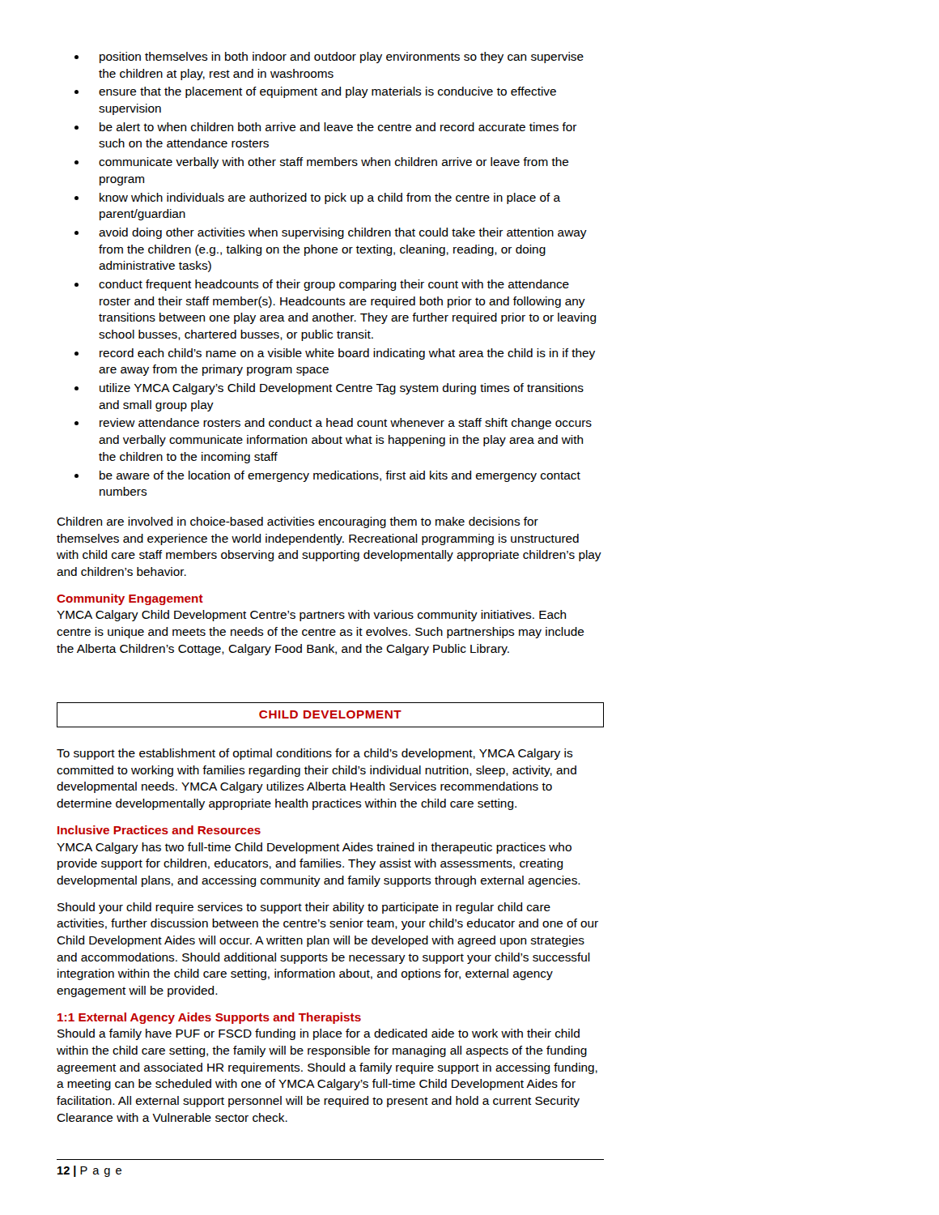position themselves in both indoor and outdoor play environments so they can supervise the children at play, rest and in washrooms
ensure that the placement of equipment and play materials is conducive to effective supervision
be alert to when children both arrive and leave the centre and record accurate times for such on the attendance rosters
communicate verbally with other staff members when children arrive or leave from the program
know which individuals are authorized to pick up a child from the centre in place of a parent/guardian
avoid doing other activities when supervising children that could take their attention away from the children (e.g., talking on the phone or texting, cleaning, reading, or doing administrative tasks)
conduct frequent headcounts of their group comparing their count with the attendance roster and their staff member(s). Headcounts are required both prior to and following any transitions between one play area and another. They are further required prior to or leaving school busses, chartered busses, or public transit.
record each child’s name on a visible white board indicating what area the child is in if they are away from the primary program space
utilize YMCA Calgary’s Child Development Centre Tag system during times of transitions and small group play
review attendance rosters and conduct a head count whenever a staff shift change occurs and verbally communicate information about what is happening in the play area and with the children to the incoming staff
be aware of the location of emergency medications, first aid kits and emergency contact numbers
Children are involved in choice-based activities encouraging them to make decisions for themselves and experience the world independently. Recreational programming is unstructured with child care staff members observing and supporting developmentally appropriate children’s play and children’s behavior.
Community Engagement
YMCA Calgary Child Development Centre’s partners with various community initiatives. Each centre is unique and meets the needs of the centre as it evolves. Such partnerships may include the Alberta Children’s Cottage, Calgary Food Bank, and the Calgary Public Library.
CHILD DEVELOPMENT
To support the establishment of optimal conditions for a child’s development, YMCA Calgary is committed to working with families regarding their child’s individual nutrition, sleep, activity, and developmental needs. YMCA Calgary utilizes Alberta Health Services recommendations to determine developmentally appropriate health practices within the child care setting.
Inclusive Practices and Resources
YMCA Calgary has two full-time Child Development Aides trained in therapeutic practices who provide support for children, educators, and families. They assist with assessments, creating developmental plans, and accessing community and family supports through external agencies.
Should your child require services to support their ability to participate in regular child care activities, further discussion between the centre’s senior team, your child’s educator and one of our Child Development Aides will occur. A written plan will be developed with agreed upon strategies and accommodations. Should additional supports be necessary to support your child’s successful integration within the child care setting, information about, and options for, external agency engagement will be provided.
1:1 External Agency Aides Supports and Therapists
Should a family have PUF or FSCD funding in place for a dedicated aide to work with their child within the child care setting, the family will be responsible for managing all aspects of the funding agreement and associated HR requirements. Should a family require support in accessing funding, a meeting can be scheduled with one of YMCA Calgary’s full-time Child Development Aides for facilitation. All external support personnel will be required to present and hold a current Security Clearance with a Vulnerable sector check.
12 | P a g e